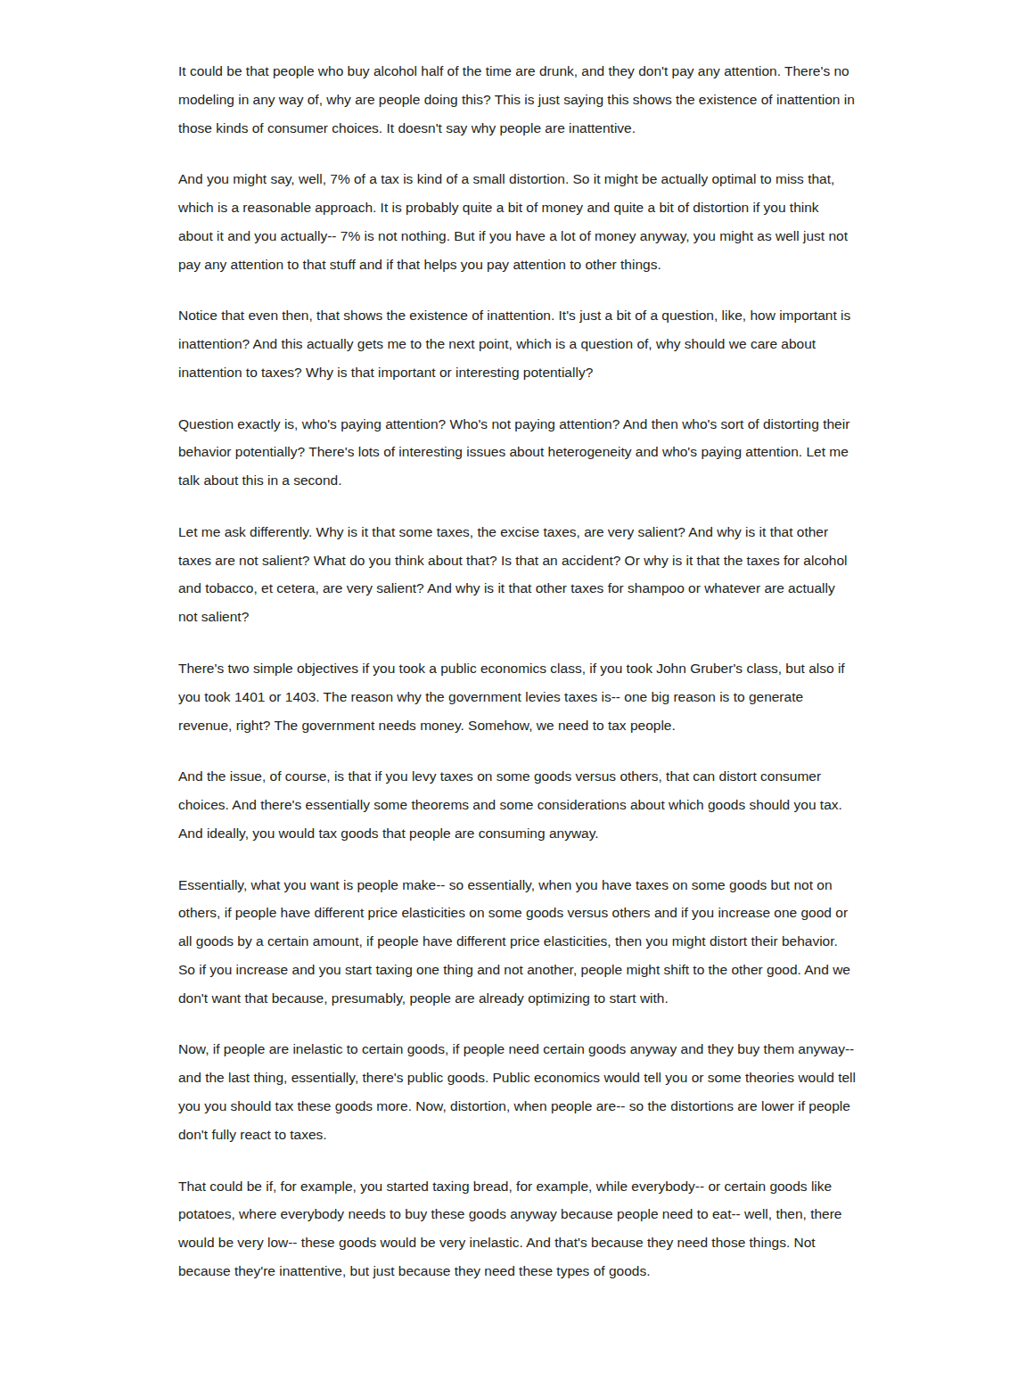It could be that people who buy alcohol half of the time are drunk, and they don't pay any attention. There's no modeling in any way of, why are people doing this? This is just saying this shows the existence of inattention in those kinds of consumer choices. It doesn't say why people are inattentive.
And you might say, well, 7% of a tax is kind of a small distortion. So it might be actually optimal to miss that, which is a reasonable approach. It is probably quite a bit of money and quite a bit of distortion if you think about it and you actually-- 7% is not nothing. But if you have a lot of money anyway, you might as well just not pay any attention to that stuff and if that helps you pay attention to other things.
Notice that even then, that shows the existence of inattention. It's just a bit of a question, like, how important is inattention? And this actually gets me to the next point, which is a question of, why should we care about inattention to taxes? Why is that important or interesting potentially?
Question exactly is, who's paying attention? Who's not paying attention? And then who's sort of distorting their behavior potentially? There's lots of interesting issues about heterogeneity and who's paying attention. Let me talk about this in a second.
Let me ask differently. Why is it that some taxes, the excise taxes, are very salient? And why is it that other taxes are not salient? What do you think about that? Is that an accident? Or why is it that the taxes for alcohol and tobacco, et cetera, are very salient? And why is it that other taxes for shampoo or whatever are actually not salient?
There's two simple objectives if you took a public economics class, if you took John Gruber's class, but also if you took 1401 or 1403. The reason why the government levies taxes is-- one big reason is to generate revenue, right? The government needs money. Somehow, we need to tax people.
And the issue, of course, is that if you levy taxes on some goods versus others, that can distort consumer choices. And there's essentially some theorems and some considerations about which goods should you tax. And ideally, you would tax goods that people are consuming anyway.
Essentially, what you want is people make-- so essentially, when you have taxes on some goods but not on others, if people have different price elasticities on some goods versus others and if you increase one good or all goods by a certain amount, if people have different price elasticities, then you might distort their behavior. So if you increase and you start taxing one thing and not another, people might shift to the other good. And we don't want that because, presumably, people are already optimizing to start with.
Now, if people are inelastic to certain goods, if people need certain goods anyway and they buy them anyway-- and the last thing, essentially, there's public goods. Public economics would tell you or some theories would tell you you should tax these goods more. Now, distortion, when people are-- so the distortions are lower if people don't fully react to taxes.
That could be if, for example, you started taxing bread, for example, while everybody-- or certain goods like potatoes, where everybody needs to buy these goods anyway because people need to eat-- well, then, there would be very low-- these goods would be very inelastic. And that's because they need those things. Not because they're inattentive, but just because they need these types of goods.